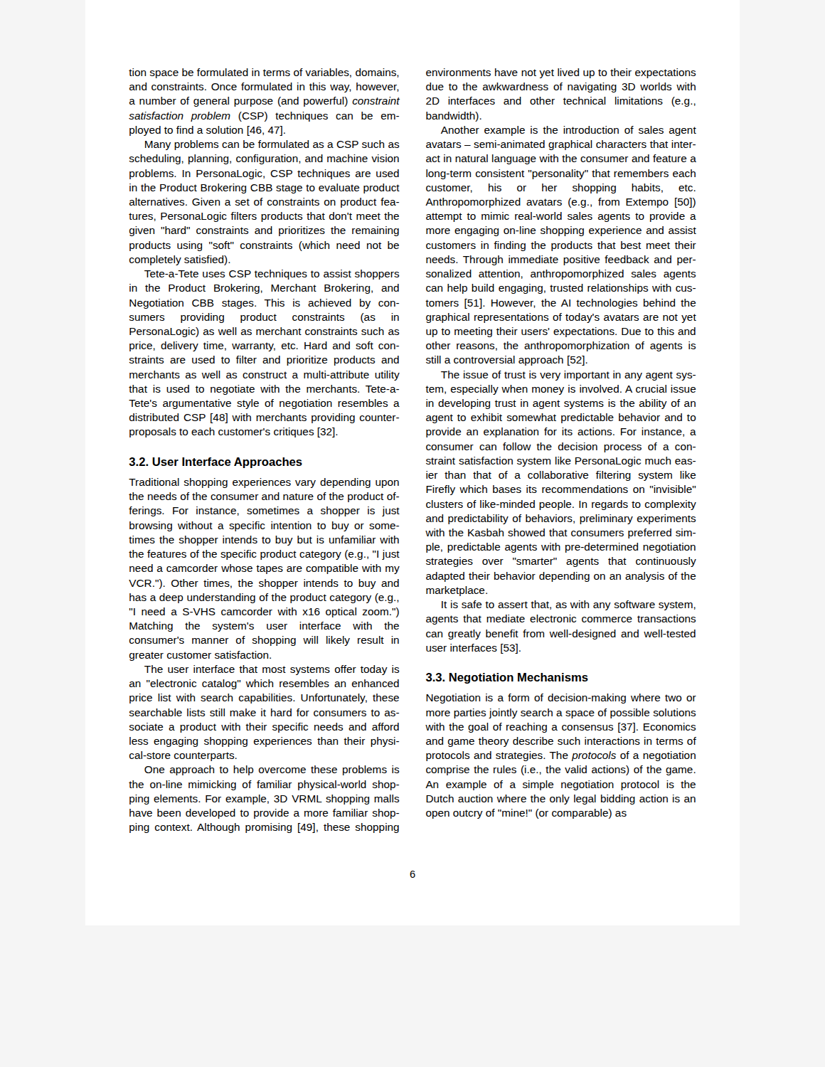tion space be formulated in terms of variables, domains, and constraints. Once formulated in this way, however, a number of general purpose (and powerful) constraint satisfaction problem (CSP) techniques can be employed to find a solution [46, 47].
Many problems can be formulated as a CSP such as scheduling, planning, configuration, and machine vision problems. In PersonaLogic, CSP techniques are used in the Product Brokering CBB stage to evaluate product alternatives. Given a set of constraints on product features, PersonaLogic filters products that don't meet the given "hard" constraints and prioritizes the remaining products using "soft" constraints (which need not be completely satisfied).
Tete-a-Tete uses CSP techniques to assist shoppers in the Product Brokering, Merchant Brokering, and Negotiation CBB stages. This is achieved by consumers providing product constraints (as in PersonaLogic) as well as merchant constraints such as price, delivery time, warranty, etc. Hard and soft constraints are used to filter and prioritize products and merchants as well as construct a multi-attribute utility that is used to negotiate with the merchants. Tete-a-Tete's argumentative style of negotiation resembles a distributed CSP [48] with merchants providing counter-proposals to each customer's critiques [32].
3.2. User Interface Approaches
Traditional shopping experiences vary depending upon the needs of the consumer and nature of the product offerings. For instance, sometimes a shopper is just browsing without a specific intention to buy or sometimes the shopper intends to buy but is unfamiliar with the features of the specific product category (e.g., "I just need a camcorder whose tapes are compatible with my VCR."). Other times, the shopper intends to buy and has a deep understanding of the product category (e.g., "I need a S-VHS camcorder with x16 optical zoom.") Matching the system's user interface with the consumer's manner of shopping will likely result in greater customer satisfaction.
The user interface that most systems offer today is an "electronic catalog" which resembles an enhanced price list with search capabilities. Unfortunately, these searchable lists still make it hard for consumers to associate a product with their specific needs and afford less engaging shopping experiences than their physical-store counterparts.
One approach to help overcome these problems is the on-line mimicking of familiar physical-world shopping elements. For example, 3D VRML shopping malls have been developed to provide a more familiar shopping context. Although promising [49], these shopping environments have not yet lived up to their expectations due to the awkwardness of navigating 3D worlds with 2D interfaces and other technical limitations (e.g., bandwidth).
Another example is the introduction of sales agent avatars – semi-animated graphical characters that interact in natural language with the consumer and feature a long-term consistent "personality" that remembers each customer, his or her shopping habits, etc. Anthropomorphized avatars (e.g., from Extempo [50]) attempt to mimic real-world sales agents to provide a more engaging on-line shopping experience and assist customers in finding the products that best meet their needs. Through immediate positive feedback and personalized attention, anthropomorphized sales agents can help build engaging, trusted relationships with customers [51]. However, the AI technologies behind the graphical representations of today's avatars are not yet up to meeting their users' expectations. Due to this and other reasons, the anthropomorphization of agents is still a controversial approach [52].
The issue of trust is very important in any agent system, especially when money is involved. A crucial issue in developing trust in agent systems is the ability of an agent to exhibit somewhat predictable behavior and to provide an explanation for its actions. For instance, a consumer can follow the decision process of a constraint satisfaction system like PersonaLogic much easier than that of a collaborative filtering system like Firefly which bases its recommendations on "invisible" clusters of like-minded people. In regards to complexity and predictability of behaviors, preliminary experiments with the Kasbah showed that consumers preferred simple, predictable agents with pre-determined negotiation strategies over "smarter" agents that continuously adapted their behavior depending on an analysis of the marketplace.
It is safe to assert that, as with any software system, agents that mediate electronic commerce transactions can greatly benefit from well-designed and well-tested user interfaces [53].
3.3. Negotiation Mechanisms
Negotiation is a form of decision-making where two or more parties jointly search a space of possible solutions with the goal of reaching a consensus [37]. Economics and game theory describe such interactions in terms of protocols and strategies. The protocols of a negotiation comprise the rules (i.e., the valid actions) of the game. An example of a simple negotiation protocol is the Dutch auction where the only legal bidding action is an open outcry of "mine!" (or comparable) as
6